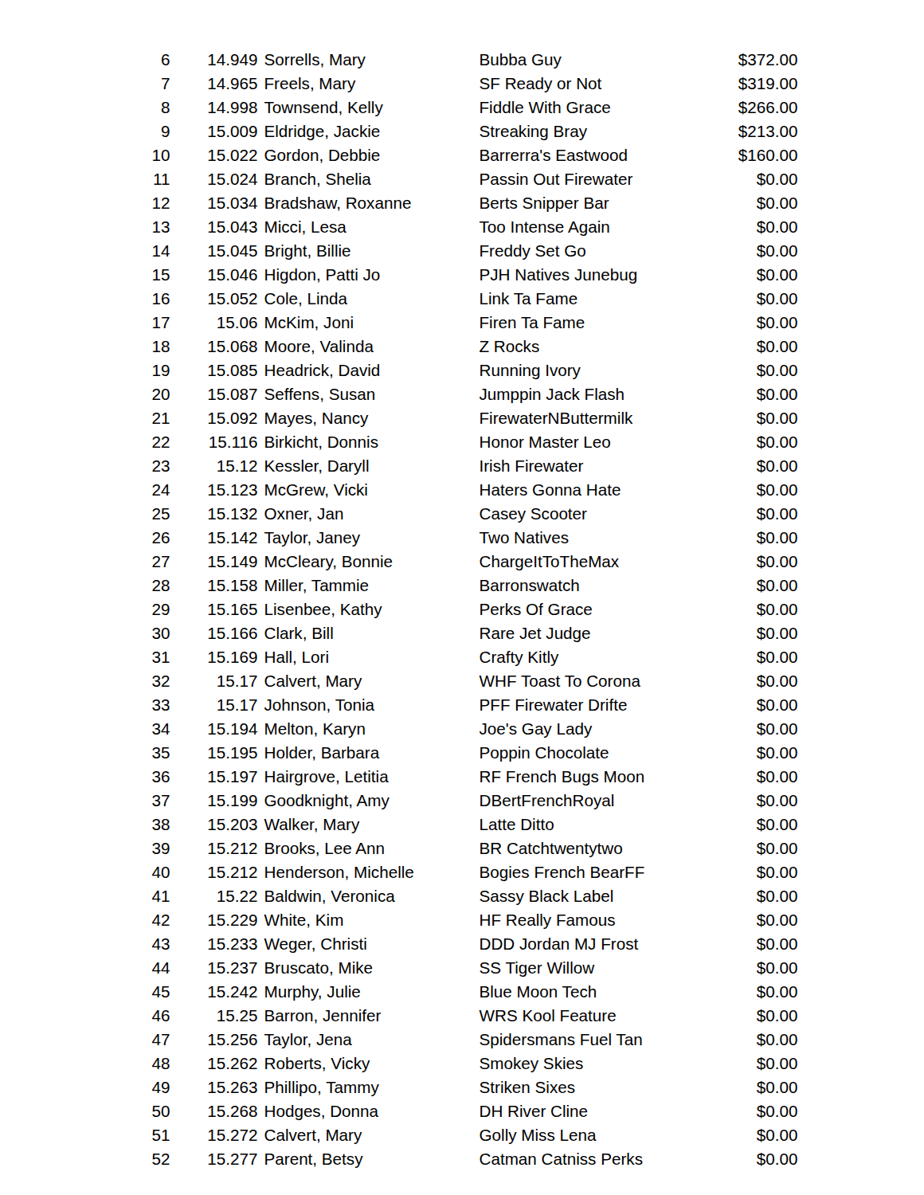| 6 | 14.949 | Sorrells, Mary | Bubba Guy | $372.00 |
| 7 | 14.965 | Freels, Mary | SF Ready or Not | $319.00 |
| 8 | 14.998 | Townsend, Kelly | Fiddle With Grace | $266.00 |
| 9 | 15.009 | Eldridge, Jackie | Streaking Bray | $213.00 |
| 10 | 15.022 | Gordon, Debbie | Barrerra's Eastwood | $160.00 |
| 11 | 15.024 | Branch, Shelia | Passin Out Firewater | $0.00 |
| 12 | 15.034 | Bradshaw, Roxanne | Berts Snipper Bar | $0.00 |
| 13 | 15.043 | Micci, Lesa | Too Intense Again | $0.00 |
| 14 | 15.045 | Bright, Billie | Freddy Set Go | $0.00 |
| 15 | 15.046 | Higdon, Patti Jo | PJH Natives Junebug | $0.00 |
| 16 | 15.052 | Cole, Linda | Link Ta Fame | $0.00 |
| 17 | 15.06 | McKim, Joni | Firen Ta Fame | $0.00 |
| 18 | 15.068 | Moore, Valinda | Z Rocks | $0.00 |
| 19 | 15.085 | Headrick, David | Running Ivory | $0.00 |
| 20 | 15.087 | Seffens, Susan | Jumppin Jack Flash | $0.00 |
| 21 | 15.092 | Mayes, Nancy | FirewaterNButtermilk | $0.00 |
| 22 | 15.116 | Birkicht, Donnis | Honor Master Leo | $0.00 |
| 23 | 15.12 | Kessler, Daryll | Irish Firewater | $0.00 |
| 24 | 15.123 | McGrew, Vicki | Haters Gonna Hate | $0.00 |
| 25 | 15.132 | Oxner, Jan | Casey Scooter | $0.00 |
| 26 | 15.142 | Taylor, Janey | Two Natives | $0.00 |
| 27 | 15.149 | McCleary, Bonnie | ChargeItToTheMax | $0.00 |
| 28 | 15.158 | Miller, Tammie | Barronswatch | $0.00 |
| 29 | 15.165 | Lisenbee, Kathy | Perks Of Grace | $0.00 |
| 30 | 15.166 | Clark, Bill | Rare Jet Judge | $0.00 |
| 31 | 15.169 | Hall, Lori | Crafty Kitly | $0.00 |
| 32 | 15.17 | Calvert, Mary | WHF Toast To Corona | $0.00 |
| 33 | 15.17 | Johnson, Tonia | PFF Firewater Drifte | $0.00 |
| 34 | 15.194 | Melton, Karyn | Joe's Gay Lady | $0.00 |
| 35 | 15.195 | Holder, Barbara | Poppin Chocolate | $0.00 |
| 36 | 15.197 | Hairgrove, Letitia | RF French Bugs Moon | $0.00 |
| 37 | 15.199 | Goodknight, Amy | DBertFrenchRoyal | $0.00 |
| 38 | 15.203 | Walker, Mary | Latte Ditto | $0.00 |
| 39 | 15.212 | Brooks, Lee Ann | BR Catchtwentytwo | $0.00 |
| 40 | 15.212 | Henderson, Michelle | Bogies French BearFF | $0.00 |
| 41 | 15.22 | Baldwin, Veronica | Sassy Black Label | $0.00 |
| 42 | 15.229 | White, Kim | HF Really Famous | $0.00 |
| 43 | 15.233 | Weger, Christi | DDD Jordan MJ Frost | $0.00 |
| 44 | 15.237 | Bruscato, Mike | SS Tiger Willow | $0.00 |
| 45 | 15.242 | Murphy, Julie | Blue Moon Tech | $0.00 |
| 46 | 15.25 | Barron, Jennifer | WRS Kool Feature | $0.00 |
| 47 | 15.256 | Taylor, Jena | Spidersmans Fuel Tan | $0.00 |
| 48 | 15.262 | Roberts, Vicky | Smokey Skies | $0.00 |
| 49 | 15.263 | Phillipo, Tammy | Striken Sixes | $0.00 |
| 50 | 15.268 | Hodges, Donna | DH River Cline | $0.00 |
| 51 | 15.272 | Calvert, Mary | Golly Miss Lena | $0.00 |
| 52 | 15.277 | Parent, Betsy | Catman Catniss Perks | $0.00 |